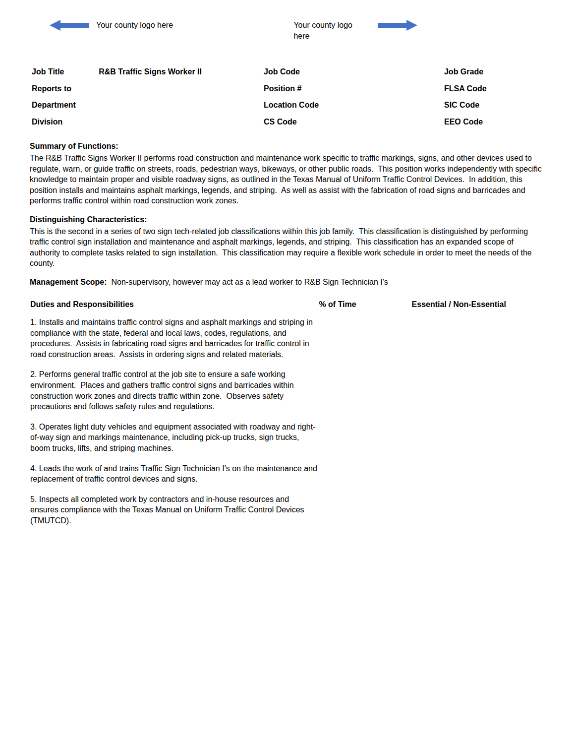Your county logo here
Your county logo here
| Job Title | R&B Traffic Signs Worker II | Job Code | | Job Grade |
| Reports to | | Position # | | FLSA Code |
| Department | | Location Code | | SIC Code |
| Division | | CS Code | | EEO Code |
Summary of Functions:
The R&B Traffic Signs Worker II performs road construction and maintenance work specific to traffic markings, signs, and other devices used to regulate, warn, or guide traffic on streets, roads, pedestrian ways, bikeways, or other public roads. This position works independently with specific knowledge to maintain proper and visible roadway signs, as outlined in the Texas Manual of Uniform Traffic Control Devices. In addition, this position installs and maintains asphalt markings, legends, and striping. As well as assist with the fabrication of road signs and barricades and performs traffic control within road construction work zones.
Distinguishing Characteristics:
This is the second in a series of two sign tech-related job classifications within this job family. This classification is distinguished by performing traffic control sign installation and maintenance and asphalt markings, legends, and striping. This classification has an expanded scope of authority to complete tasks related to sign installation. This classification may require a flexible work schedule in order to meet the needs of the county.
Management Scope: Non-supervisory, however may act as a lead worker to R&B Sign Technician I's
| Duties and Responsibilities | % of Time | Essential / Non-Essential |
| --- | --- | --- |
| 1. Installs and maintains traffic control signs and asphalt markings and striping in compliance with the state, federal and local laws, codes, regulations, and procedures. Assists in fabricating road signs and barricades for traffic control in road construction areas. Assists in ordering signs and related materials. | | |
| 2. Performs general traffic control at the job site to ensure a safe working environment. Places and gathers traffic control signs and barricades within construction work zones and directs traffic within zone. Observes safety precautions and follows safety rules and regulations. | | |
| 3. Operates light duty vehicles and equipment associated with roadway and right-of-way sign and markings maintenance, including pick-up trucks, sign trucks, boom trucks, lifts, and striping machines. | | |
| 4. Leads the work of and trains Traffic Sign Technician I's on the maintenance and replacement of traffic control devices and signs. | | |
| 5. Inspects all completed work by contractors and in-house resources and ensures compliance with the Texas Manual on Uniform Traffic Control Devices (TMUTCD). | | |